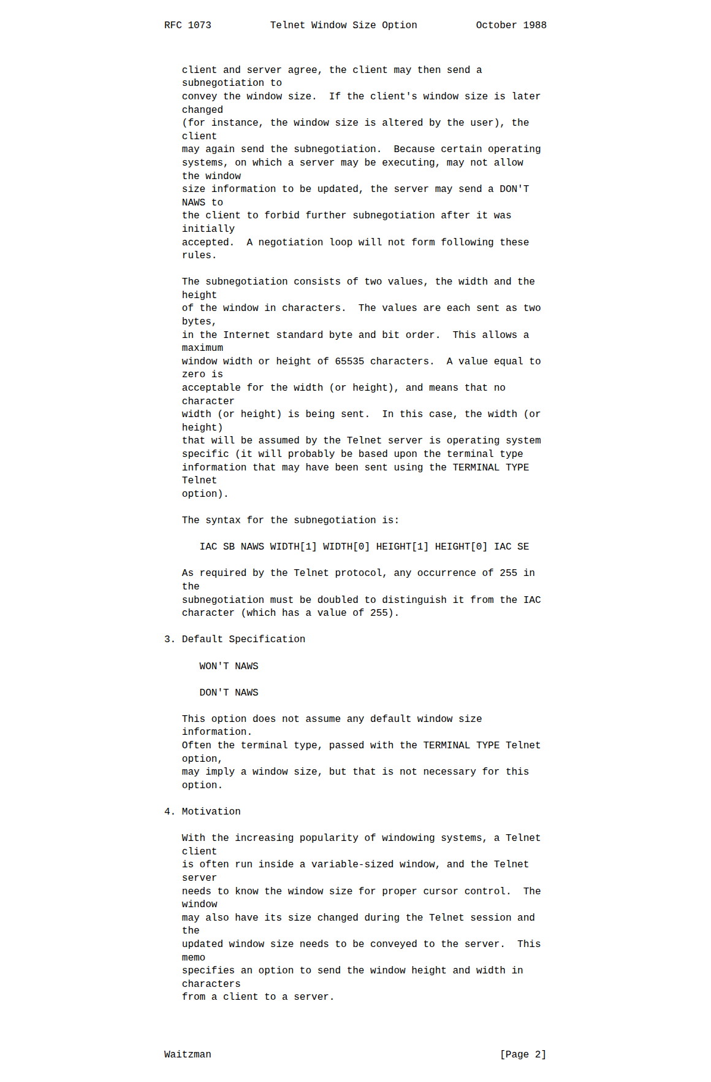RFC 1073 Telnet Window Size Option October 1988
client and server agree, the client may then send a subnegotiation to convey the window size. If the client's window size is later changed (for instance, the window size is altered by the user), the client may again send the subnegotiation. Because certain operating systems, on which a server may be executing, may not allow the window size information to be updated, the server may send a DON'T NAWS to the client to forbid further subnegotiation after it was initially accepted. A negotiation loop will not form following these rules.
The subnegotiation consists of two values, the width and the height of the window in characters. The values are each sent as two bytes, in the Internet standard byte and bit order. This allows a maximum window width or height of 65535 characters. A value equal to zero is acceptable for the width (or height), and means that no character width (or height) is being sent. In this case, the width (or height) that will be assumed by the Telnet server is operating system specific (it will probably be based upon the terminal type information that may have been sent using the TERMINAL TYPE Telnet option).
The syntax for the subnegotiation is:
IAC SB NAWS WIDTH[1] WIDTH[0] HEIGHT[1] HEIGHT[0] IAC SE
As required by the Telnet protocol, any occurrence of 255 in the subnegotiation must be doubled to distinguish it from the IAC character (which has a value of 255).
3. Default Specification
WON'T NAWS
DON'T NAWS
This option does not assume any default window size information. Often the terminal type, passed with the TERMINAL TYPE Telnet option, may imply a window size, but that is not necessary for this option.
4. Motivation
With the increasing popularity of windowing systems, a Telnet client is often run inside a variable-sized window, and the Telnet server needs to know the window size for proper cursor control. The window may also have its size changed during the Telnet session and the updated window size needs to be conveyed to the server. This memo specifies an option to send the window height and width in characters from a client to a server.
Waitzman [Page 2]